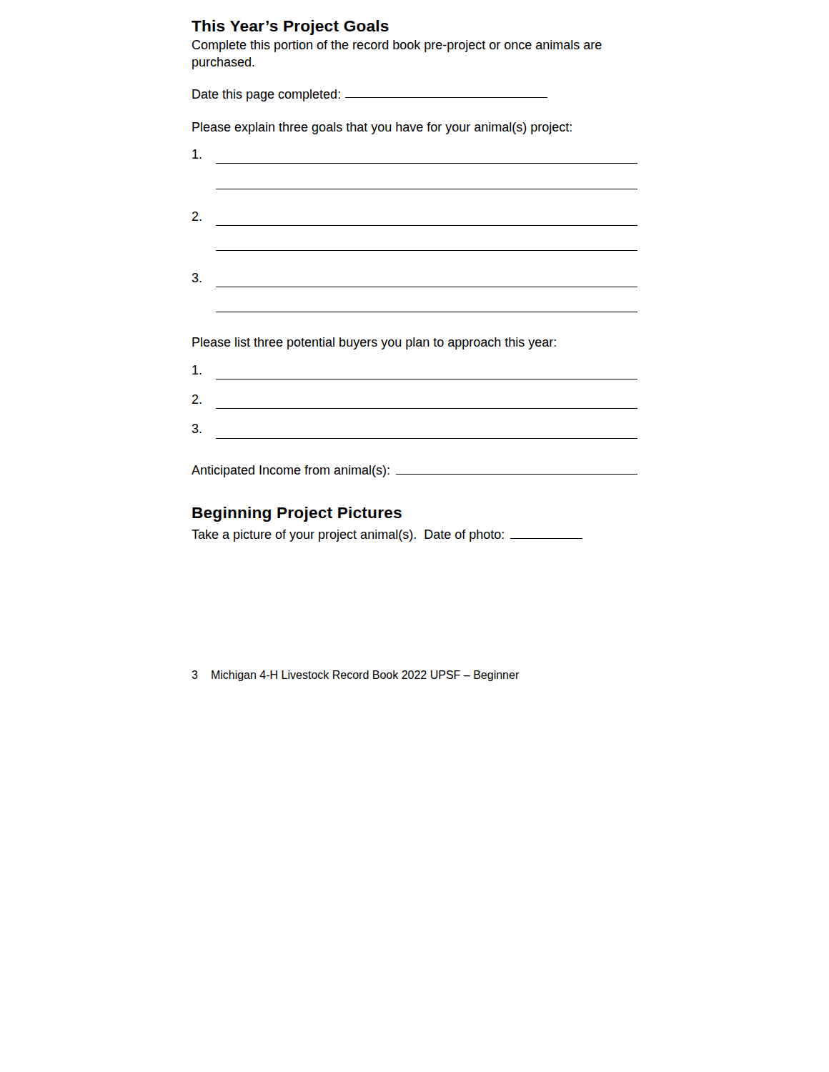This Year’s Project Goals
Complete this portion of the record book pre-project or once animals are purchased.
Date this page completed:
Please explain three goals that you have for your animal(s) project:
Please list three potential buyers you plan to approach this year:
Anticipated Income from animal(s):
Beginning Project Pictures
Take a picture of your project animal(s). Date of photo:
3 Michigan 4-H Livestock Record Book 2022 UPSF – Beginner